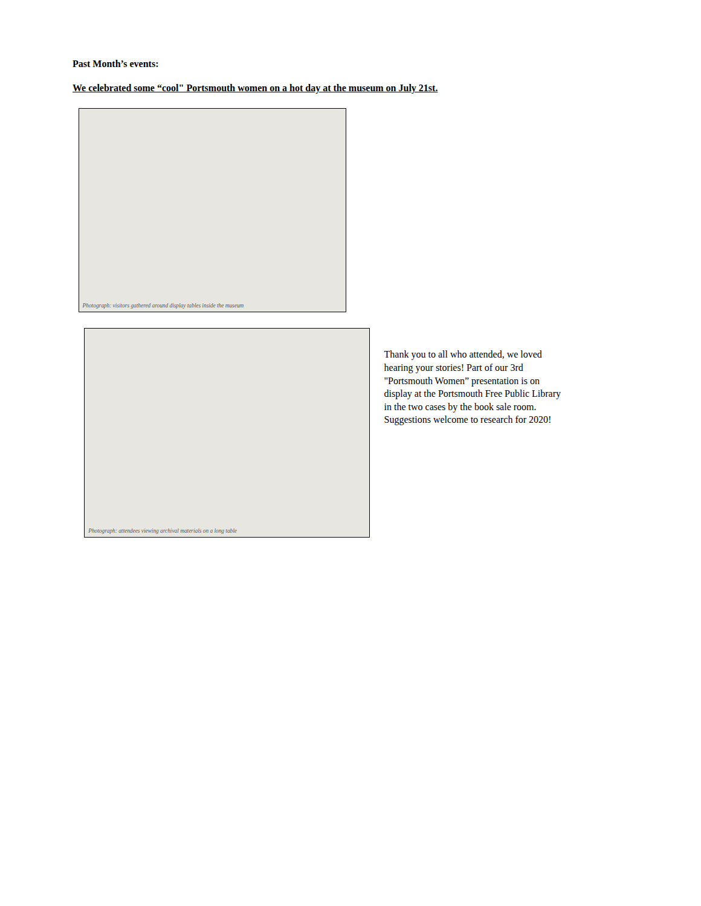Past Month’s events:
We celebrated some “cool" Portsmouth women on a hot day at the museum on July 21st.
Photograph: visitors gathered around display tables inside the museum
Photograph: attendees viewing archival materials on a long table
Thank you to all who attended, we loved hearing your stories! Part of our 3rd "Portsmouth Women” presentation is on display at the Portsmouth Free Public Library in the two cases by the book sale room. Suggestions welcome to research for 2020!